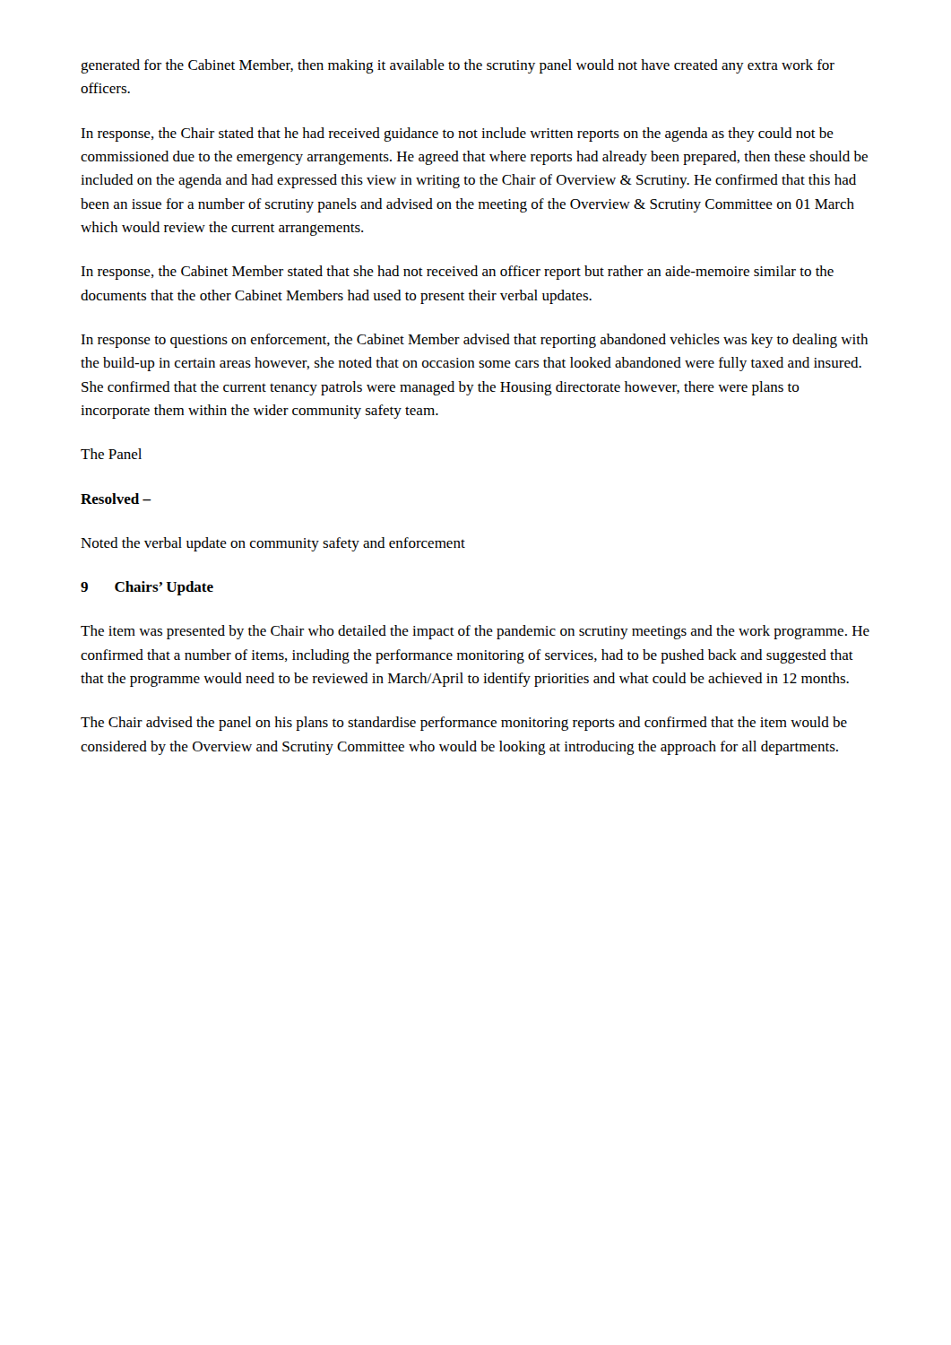generated for the Cabinet Member, then making it available to the scrutiny panel would not have created any extra work for officers.
In response, the Chair stated that he had received guidance to not include written reports on the agenda as they could not be commissioned due to the emergency arrangements. He agreed that where reports had already been prepared, then these should be included on the agenda and had expressed this view in writing to the Chair of Overview & Scrutiny. He confirmed that this had been an issue for a number of scrutiny panels and advised on the meeting of the Overview & Scrutiny Committee on 01 March which would review the current arrangements.
In response, the Cabinet Member stated that she had not received an officer report but rather an aide-memoire similar to the documents that the other Cabinet Members had used to present their verbal updates.
In response to questions on enforcement, the Cabinet Member advised that reporting abandoned vehicles was key to dealing with the build-up in certain areas however, she noted that on occasion some cars that looked abandoned were fully taxed and insured. She confirmed that the current tenancy patrols were managed by the Housing directorate however, there were plans to incorporate them within the wider community safety team.
The Panel
Resolved –
Noted the verbal update on community safety and enforcement
9 Chairs’ Update
The item was presented by the Chair who detailed the impact of the pandemic on scrutiny meetings and the work programme. He confirmed that a number of items, including the performance monitoring of services, had to be pushed back and suggested that that the programme would need to be reviewed in March/April to identify priorities and what could be achieved in 12 months.
The Chair advised the panel on his plans to standardise performance monitoring reports and confirmed that the item would be considered by the Overview and Scrutiny Committee who would be looking at introducing the approach for all departments.